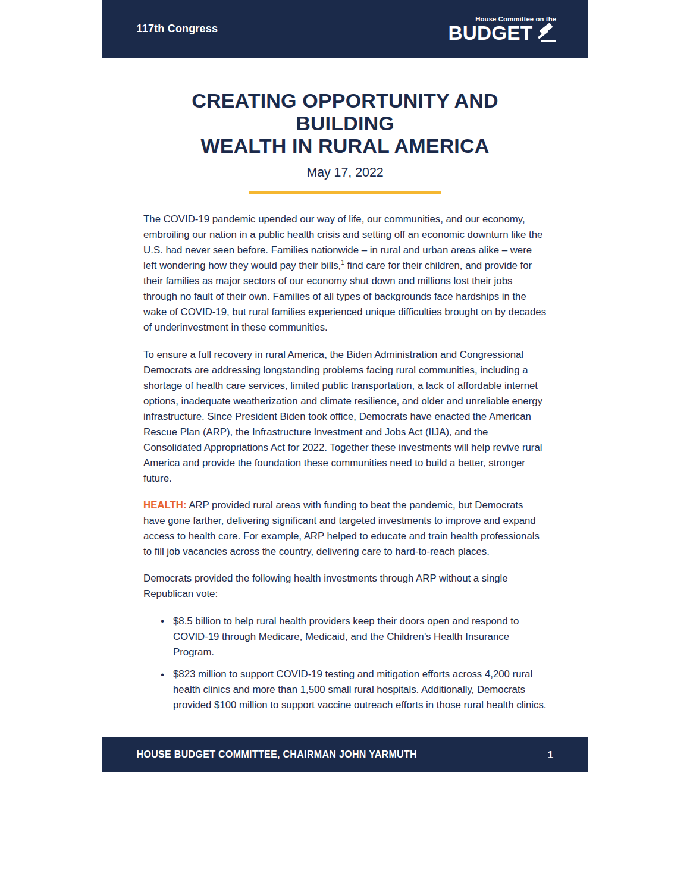117th Congress
House Committee on the
BUDGET
Creating Opportunity and Building
Wealth in Rural America
May 17, 2022
The COVID-19 pandemic upended our way of life, our communities, and our economy, embroiling our nation in a public health crisis and setting off an economic downturn like the U.S. had never seen before. Families nationwide – in rural and urban areas alike – were left wondering how they would pay their bills,1 find care for their children, and provide for their families as major sectors of our economy shut down and millions lost their jobs through no fault of their own. Families of all types of backgrounds face hardships in the wake of COVID-19, but rural families experienced unique difficulties brought on by decades of underinvestment in these communities.
To ensure a full recovery in rural America, the Biden Administration and Congressional Democrats are addressing longstanding problems facing rural communities, including a shortage of health care services, limited public transportation, a lack of affordable internet options, inadequate weatherization and climate resilience, and older and unreliable energy infrastructure. Since President Biden took office, Democrats have enacted the American Rescue Plan (ARP), the Infrastructure Investment and Jobs Act (IIJA), and the Consolidated Appropriations Act for 2022. Together these investments will help revive rural America and provide the foundation these communities need to build a better, stronger future.
HEALTH: ARP provided rural areas with funding to beat the pandemic, but Democrats have gone farther, delivering significant and targeted investments to improve and expand access to health care. For example, ARP helped to educate and train health professionals to fill job vacancies across the country, delivering care to hard-to-reach places.
Democrats provided the following health investments through ARP without a single Republican vote:
$8.5 billion to help rural health providers keep their doors open and respond to COVID-19 through Medicare, Medicaid, and the Children’s Health Insurance Program.
$823 million to support COVID-19 testing and mitigation efforts across 4,200 rural health clinics and more than 1,500 small rural hospitals. Additionally, Democrats provided $100 million to support vaccine outreach efforts in those rural health clinics.
HOUSE BUDGET COMMITTEE, CHAIRMAN JOHN YARMUTH 1